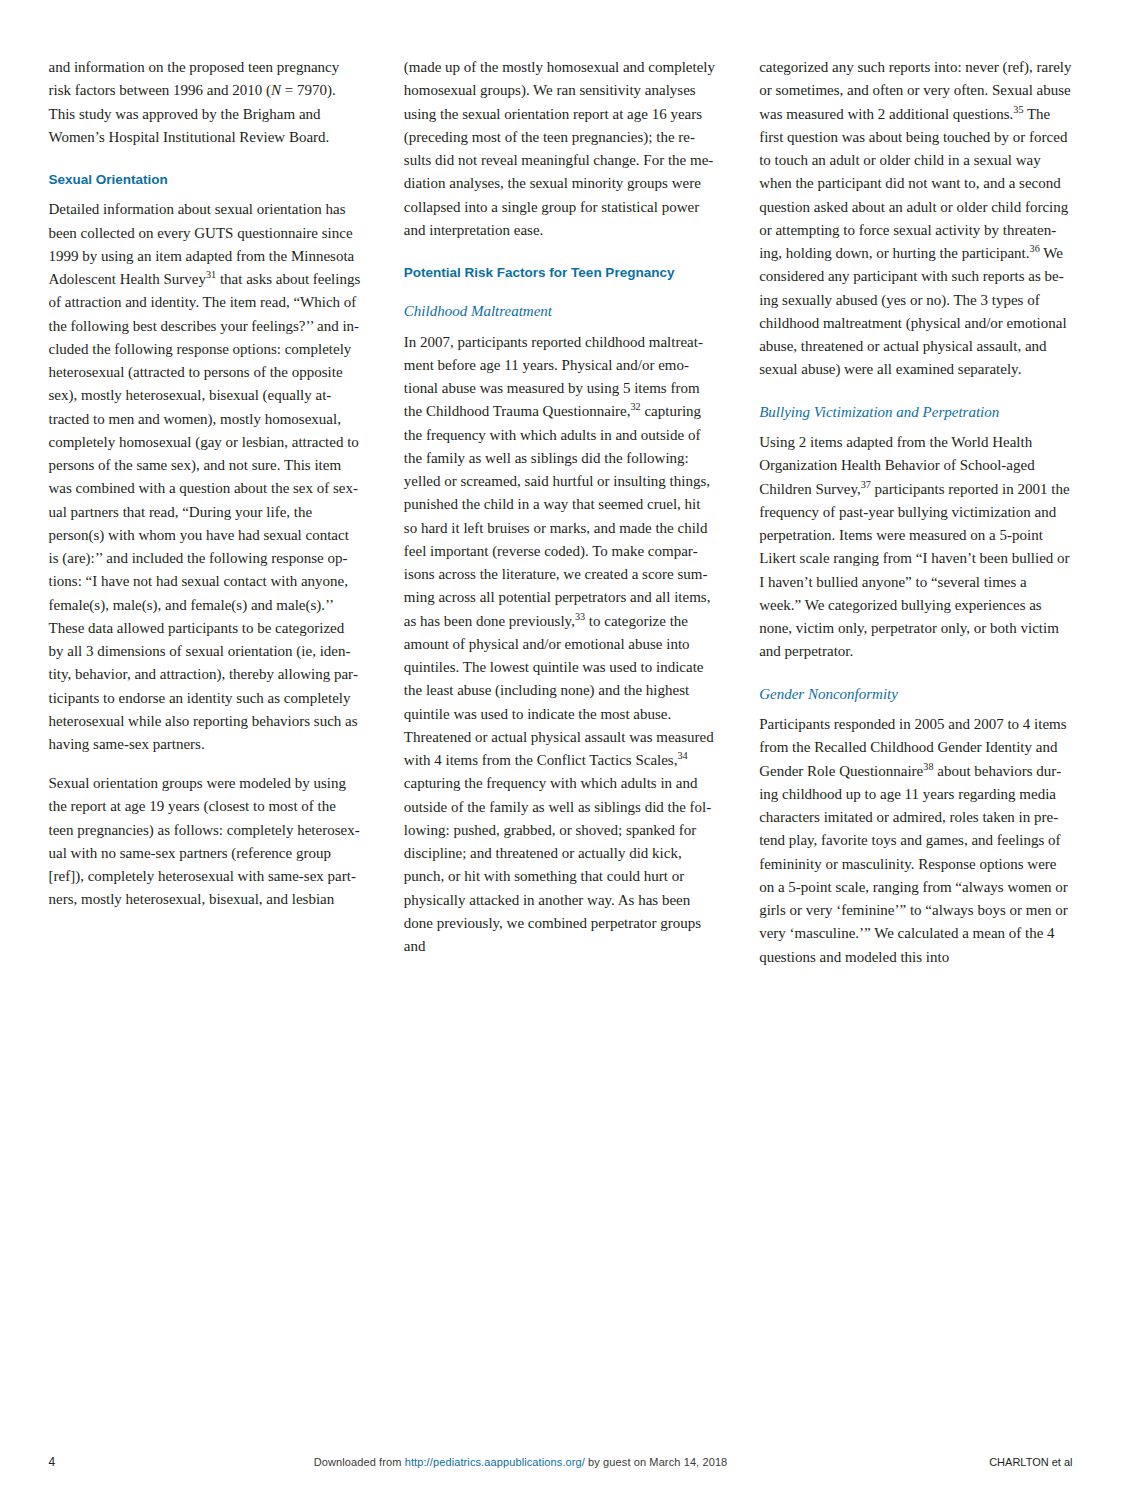and information on the proposed teen pregnancy risk factors between 1996 and 2010 (N = 7970). This study was approved by the Brigham and Women’s Hospital Institutional Review Board.
Sexual Orientation
Detailed information about sexual orientation has been collected on every GUTS questionnaire since 1999 by using an item adapted from the Minnesota Adolescent Health Survey31 that asks about feelings of attraction and identity. The item read, “Which of the following best describes your feelings?’’ and included the following response options: completely heterosexual (attracted to persons of the opposite sex), mostly heterosexual, bisexual (equally attracted to men and women), mostly homosexual, completely homosexual (gay or lesbian, attracted to persons of the same sex), and not sure. This item was combined with a question about the sex of sexual partners that read, “During your life, the person(s) with whom you have had sexual contact is (are):’’ and included the following response options: “I have not had sexual contact with anyone, female(s), male(s), and female(s) and male(s).’’ These data allowed participants to be categorized by all 3 dimensions of sexual orientation (ie, identity, behavior, and attraction), thereby allowing participants to endorse an identity such as completely heterosexual while also reporting behaviors such as having same-sex partners.
Sexual orientation groups were modeled by using the report at age 19 years (closest to most of the teen pregnancies) as follows: completely heterosexual with no same-sex partners (reference group [ref]), completely heterosexual with same-sex partners, mostly heterosexual, bisexual, and lesbian
(made up of the mostly homosexual and completely homosexual groups). We ran sensitivity analyses using the sexual orientation report at age 16 years (preceding most of the teen pregnancies); the results did not reveal meaningful change. For the mediation analyses, the sexual minority groups were collapsed into a single group for statistical power and interpretation ease.
Potential Risk Factors for Teen Pregnancy
Childhood Maltreatment
In 2007, participants reported childhood maltreatment before age 11 years. Physical and/or emotional abuse was measured by using 5 items from the Childhood Trauma Questionnaire,32 capturing the frequency with which adults in and outside of the family as well as siblings did the following: yelled or screamed, said hurtful or insulting things, punished the child in a way that seemed cruel, hit so hard it left bruises or marks, and made the child feel important (reverse coded). To make comparisons across the literature, we created a score summing across all potential perpetrators and all items, as has been done previously,33 to categorize the amount of physical and/or emotional abuse into quintiles. The lowest quintile was used to indicate the least abuse (including none) and the highest quintile was used to indicate the most abuse. Threatened or actual physical assault was measured with 4 items from the Conflict Tactics Scales,34 capturing the frequency with which adults in and outside of the family as well as siblings did the following: pushed, grabbed, or shoved; spanked for discipline; and threatened or actually did kick, punch, or hit with something that could hurt or physically attacked in another way. As has been done previously, we combined perpetrator groups and
categorized any such reports into: never (ref), rarely or sometimes, and often or very often. Sexual abuse was measured with 2 additional questions.35 The first question was about being touched by or forced to touch an adult or older child in a sexual way when the participant did not want to, and a second question asked about an adult or older child forcing or attempting to force sexual activity by threatening, holding down, or hurting the participant.36 We considered any participant with such reports as being sexually abused (yes or no). The 3 types of childhood maltreatment (physical and/or emotional abuse, threatened or actual physical assault, and sexual abuse) were all examined separately.
Bullying Victimization and Perpetration
Using 2 items adapted from the World Health Organization Health Behavior of School-aged Children Survey,37 participants reported in 2001 the frequency of past-year bullying victimization and perpetration. Items were measured on a 5-point Likert scale ranging from “I haven’t been bullied or I haven’t bullied anyone” to “several times a week.” We categorized bullying experiences as none, victim only, perpetrator only, or both victim and perpetrator.
Gender Nonconformity
Participants responded in 2005 and 2007 to 4 items from the Recalled Childhood Gender Identity and Gender Role Questionnaire38 about behaviors during childhood up to age 11 years regarding media characters imitated or admired, roles taken in pretend play, favorite toys and games, and feelings of femininity or masculinity. Response options were on a 5-point scale, ranging from “always women or girls or very ‘feminine’” to “always boys or men or very ‘masculine.’” We calculated a mean of the 4 questions and modeled this into
4
Downloaded from http://pediatrics.aappublications.org/ by guest on March 14, 2018
CHARLTON et al